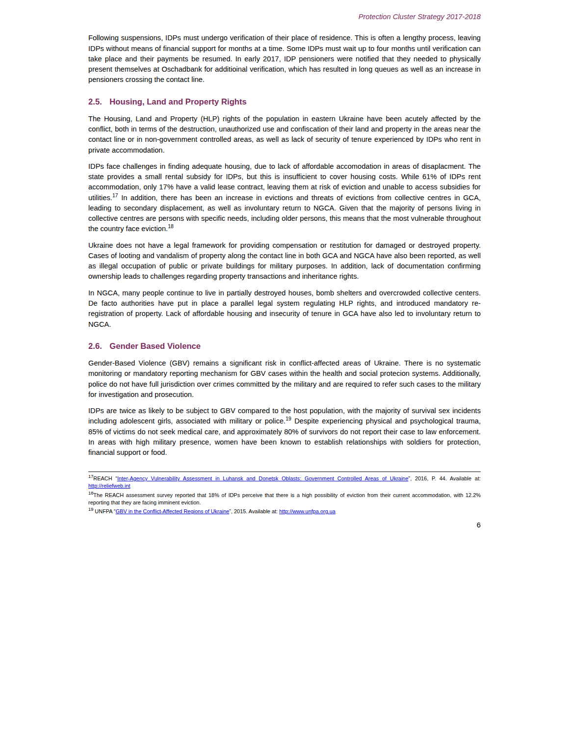Protection Cluster Strategy 2017-2018
Following suspensions, IDPs must undergo verification of their place of residence. This is often a lengthy process, leaving IDPs without means of financial support for months at a time. Some IDPs must wait up to four months until verification can take place and their payments be resumed. In early 2017, IDP pensioners were notified that they needed to physically present themselves at Oschadbank for additioinal verification, which has resulted in long queues as well as an increase in pensioners crossing the contact line.
2.5. Housing, Land and Property Rights
The Housing, Land and Property (HLP) rights of the population in eastern Ukraine have been acutely affected by the conflict, both in terms of the destruction, unauthorized use and confiscation of their land and property in the areas near the contact line or in non-government controlled areas, as well as lack of security of tenure experienced by IDPs who rent in private accommodation.
IDPs face challenges in finding adequate housing, due to lack of affordable accomodation in areas of disaplacment. The state provides a small rental subsidy for IDPs, but this is insufficient to cover housing costs. While 61% of IDPs rent accommodation, only 17% have a valid lease contract, leaving them at risk of eviction and unable to access subsidies for utilities.17 In addition, there has been an increase in evictions and threats of evictions from collective centres in GCA, leading to secondary displacement, as well as involuntary return to NGCA. Given that the majority of persons living in collective centres are persons with specific needs, including older persons, this means that the most vulnerable throughout the country face eviction.18
Ukraine does not have a legal framework for providing compensation or restitution for damaged or destroyed property. Cases of looting and vandalism of property along the contact line in both GCA and NGCA have also been reported, as well as illegal occupation of public or private buildings for military purposes. In addition, lack of documentation confirming ownership leads to challenges regarding property transactions and inheritance rights.
In NGCA, many people continue to live in partially destroyed houses, bomb shelters and overcrowded collective centers. De facto authorities have put in place a parallel legal system regulating HLP rights, and introduced mandatory re-registration of property. Lack of affordable housing and insecurity of tenure in GCA have also led to involuntary return to NGCA.
2.6. Gender Based Violence
Gender-Based Violence (GBV) remains a significant risk in conflict-affected areas of Ukraine. There is no systematic monitoring or mandatory reporting mechanism for GBV cases within the health and social protecion systems. Additionally, police do not have full jurisdiction over crimes committed by the military and are required to refer such cases to the military for investigation and prosecution.
IDPs are twice as likely to be subject to GBV compared to the host population, with the majority of survival sex incidents including adolescent girls, associated with military or police.19 Despite experiencing physical and psychological trauma, 85% of victims do not seek medical care, and approximately 80% of survivors do not report their case to law enforcement. In areas with high military presence, women have been known to establish relationships with soldiers for protection, financial support or food.
17REACH “Inter-Agency Vulnerability Assessment in Luhansk and Donetsk Oblasts: Government Controlled Areas of Ukraine”, 2016, P. 44. Available at: http://reliefweb.int
18The REACH assessment survey reported that 18% of IDPs perceive that there is a high possibility of eviction from their current accommodation, with 12.2% reporting that they are facing imminent eviction.
19 UNFPA “GBV in the Conflict-Affected Regions of Ukraine”, 2015. Available at: http://www.unfpa.org.ua
6